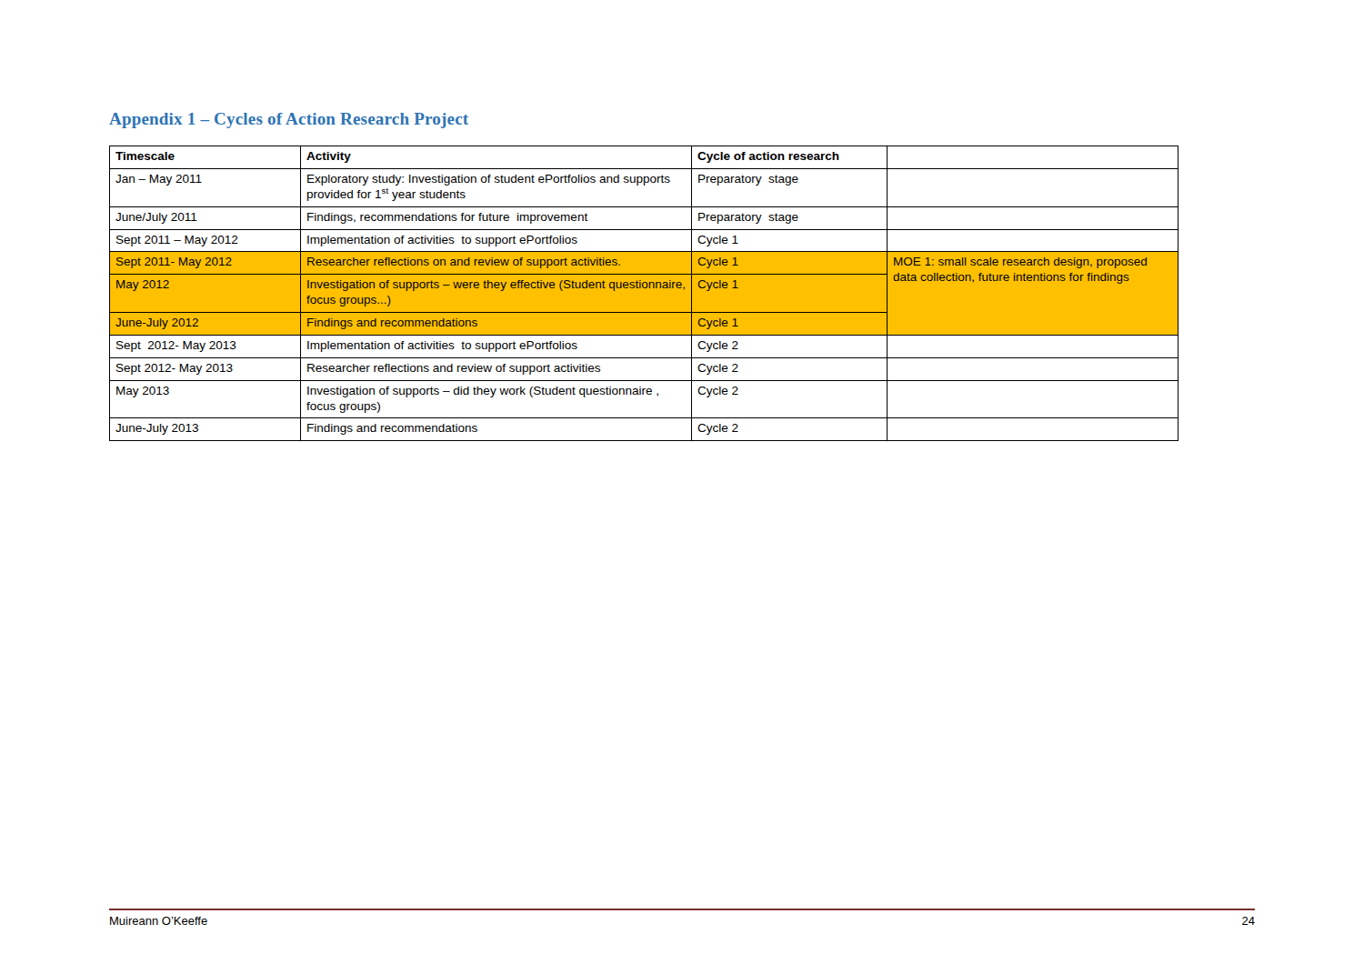Appendix 1 – Cycles of Action Research Project
| Timescale | Activity | Cycle of action research | |
| --- | --- | --- | --- |
| Jan – May 2011 | Exploratory study: Investigation of student ePortfolios and supports provided for 1 st year students | Preparatory stage | |
| June/July 2011 | Findings, recommendations for future improvement | Preparatory stage | |
| Sept 2011 – May 2012 | Implementation of activities to support ePortfolios | Cycle 1 | |
| Sept 2011- May 2012 | Researcher reflections on and review of support activities. | Cycle 1 | MOE 1: small scale research design, proposed data collection, future intentions for findings |
| May 2012 | Investigation of supports – were they effective (Student questionnaire, focus groups...) | Cycle 1 |
| June-July 2012 | Findings and recommendations | Cycle 1 |
| Sept 2012- May 2013 | Implementation of activities to support ePortfolios | Cycle 2 | |
| Sept 2012- May 2013 | Researcher reflections and review of support activities | Cycle 2 | |
| May 2013 | Investigation of supports – did they work (Student questionnaire , focus groups) | Cycle 2 | |
| June-July 2013 | Findings and recommendations | Cycle 2 | |
Muireann O’Keeffe 24